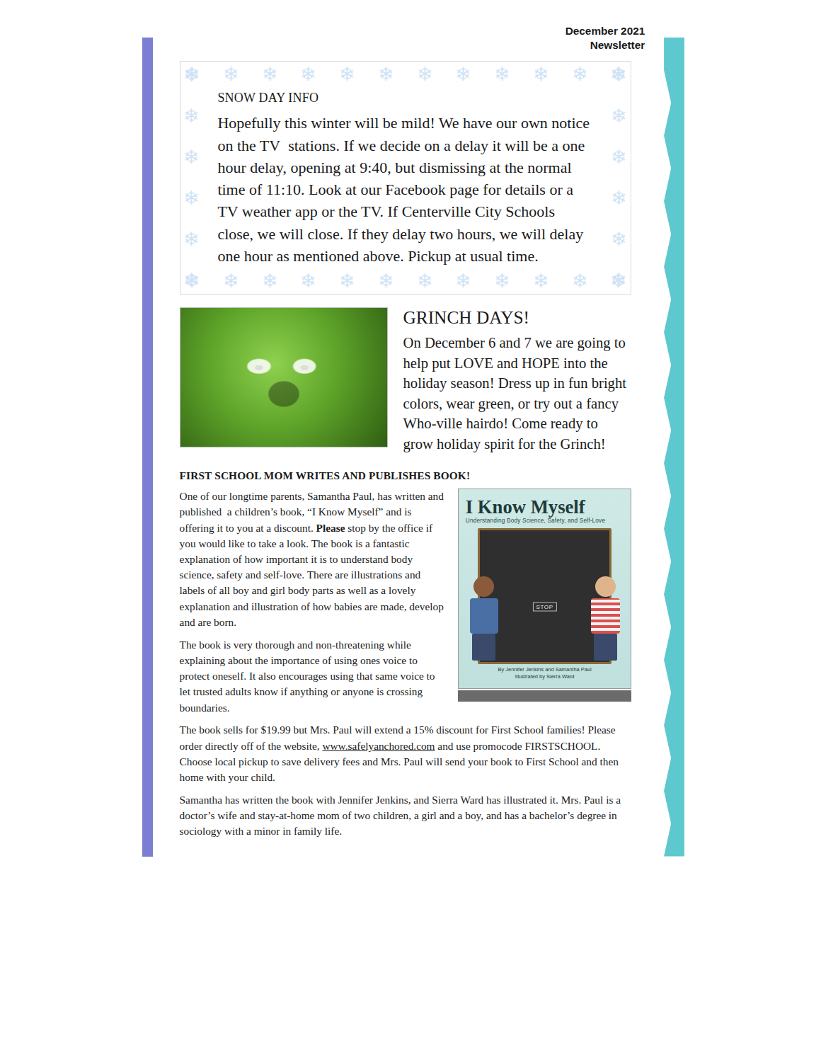December 2021
Newsletter
❄❄❄❄❄❄❄❄❄❄❄❄
❄❄❄❄❄❄❄❄❄❄❄❄
❄❄❄❄❄❄
❄❄❄❄❄❄
SNOW DAY INFO
Hopefully this winter will be mild! We have our own notice on the TV stations. If we decide on a delay it will be a one hour delay, opening at 9:40, but dismissing at the normal time of 11:10. Look at our Facebook page for details or a TV weather app or the TV. If Centerville City Schools close, we will close. If they delay two hours, we will delay one hour as mentioned above. Pickup at usual time.
GRINCH DAYS!
On December 6 and 7 we are going to help put LOVE and HOPE into the holiday season! Dress up in fun bright colors, wear green, or try out a fancy Who-ville hairdo! Come ready to grow holiday spirit for the Grinch!
First School Mom Writes and Publishes Book!
I Know Myself
Understanding Body Science, Safety, and Self-Love
By Jennifer Jenkins and Samantha Paul
Illustrated by Sierra Ward
One of our longtime parents, Samantha Paul, has written and published a children’s book, “I Know Myself” and is offering it to you at a discount. Please stop by the office if you would like to take a look. The book is a fantastic explanation of how important it is to understand body science, safety and self-love. There are illustrations and labels of all boy and girl body parts as well as a lovely explanation and illustration of how babies are made, develop and are born.
The book is very thorough and non-threatening while explaining about the importance of using ones voice to protect oneself. It also encourages using that same voice to let trusted adults know if anything or anyone is crossing boundaries.
The book sells for $19.99 but Mrs. Paul will extend a 15% discount for First School families! Please order directly off of the website, www.safelyanchored.com and use promocode FIRSTSCHOOL. Choose local pickup to save delivery fees and Mrs. Paul will send your book to First School and then home with your child.
Samantha has written the book with Jennifer Jenkins, and Sierra Ward has illustrated it. Mrs. Paul is a doctor’s wife and stay-at-home mom of two children, a girl and a boy, and has a bachelor’s degree in sociology with a minor in family life.